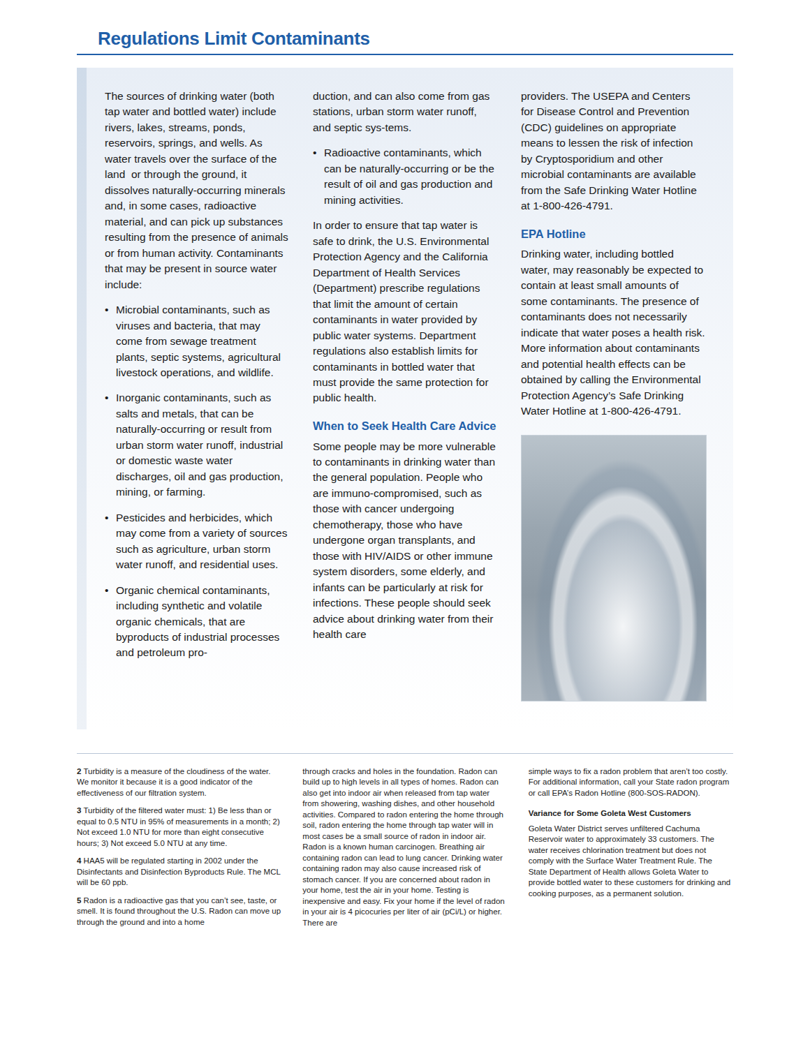Regulations Limit Contaminants
The sources of drinking water (both tap water and bottled water) include rivers, lakes, streams, ponds, reservoirs, springs, and wells. As water travels over the surface of the land or through the ground, it dissolves naturally-occurring minerals and, in some cases, radioactive material, and can pick up substances resulting from the presence of animals or from human activity. Contaminants that may be present in source water include:
Microbial contaminants, such as viruses and bacteria, that may come from sewage treatment plants, septic systems, agricultural livestock operations, and wildlife.
Inorganic contaminants, such as salts and metals, that can be naturally-occurring or result from urban storm water runoff, industrial or domestic waste water discharges, oil and gas production, mining, or farming.
Pesticides and herbicides, which may come from a variety of sources such as agriculture, urban storm water runoff, and residential uses.
Organic chemical contaminants, including synthetic and volatile organic chemicals, that are byproducts of industrial processes and petroleum pro-
duction, and can also come from gas stations, urban storm water runoff, and septic sys‑tems.
Radioactive contaminants, which can be naturally-occurring or be the result of oil and gas production and mining activities.
In order to ensure that tap water is safe to drink, the U.S. Environmental Protection Agency and the California Department of Health Services (Department) prescribe regulations that limit the amount of certain contaminants in water provided by public water systems. Department regulations also establish limits for contaminants in bottled water that must provide the same protection for public health.
When to Seek Health Care Advice
Some people may be more vulnerable to contaminants in drinking water than the general population. People who are immuno-compromised, such as those with cancer undergoing chemotherapy, those who have undergone organ transplants, and those with HIV/AIDS or other immune system disorders, some elderly, and infants can be particularly at risk for infections. These people should seek advice about drinking water from their health care
providers. The USEPA and Centers for Disease Control and Prevention (CDC) guidelines on appropriate means to lessen the risk of infection by Cryptosporidium and other microbial contaminants are available from the Safe Drinking Water Hotline at 1-800-426-4791.
EPA Hotline
Drinking water, including bottled water, may reasonably be expected to contain at least small amounts of some contaminants. The presence of contaminants does not necessarily indicate that water poses a health risk. More information about contaminants and potential health effects can be obtained by calling the Environmental Protection Agency’s Safe Drinking Water Hotline at 1-800-426-4791.
2 Turbidity is a measure of the cloudiness of the water. We monitor it because it is a good indicator of the effectiveness of our filtration system.
3 Turbidity of the filtered water must: 1) Be less than or equal to 0.5 NTU in 95% of measurements in a month; 2) Not exceed 1.0 NTU for more than eight consecutive hours; 3) Not exceed 5.0 NTU at any time.
4 HAA5 will be regulated starting in 2002 under the Disinfectants and Disinfection Byproducts Rule. The MCL will be 60 ppb.
5 Radon is a radioactive gas that you can’t see, taste, or smell. It is found throughout the U.S. Radon can move up through the ground and into a home
through cracks and holes in the foundation. Radon can build up to high levels in all types of homes. Radon can also get into indoor air when released from tap water from showering, washing dishes, and other household activities. Compared to radon entering the home through soil, radon entering the home through tap water will in most cases be a small source of radon in indoor air. Radon is a known human carcinogen. Breathing air containing radon can lead to lung cancer. Drinking water containing radon may also cause increased risk of stomach cancer. If you are concerned about radon in your home, test the air in your home. Testing is inexpensive and easy. Fix your home if the level of radon in your air is 4 picocuries per liter of air (pCi/L) or higher. There are
simple ways to fix a radon problem that aren’t too costly. For additional information, call your State radon program or call EPA’s Radon Hotline (800-SOS-RADON).
Variance for Some Goleta West Customers
Goleta Water District serves unfiltered Cachuma Reservoir water to approximately 33 customers. The water receives chlorination treatment but does not comply with the Surface Water Treatment Rule. The State Department of Health allows Goleta Water to provide bottled water to these customers for drinking and cooking purposes, as a permanent solution.